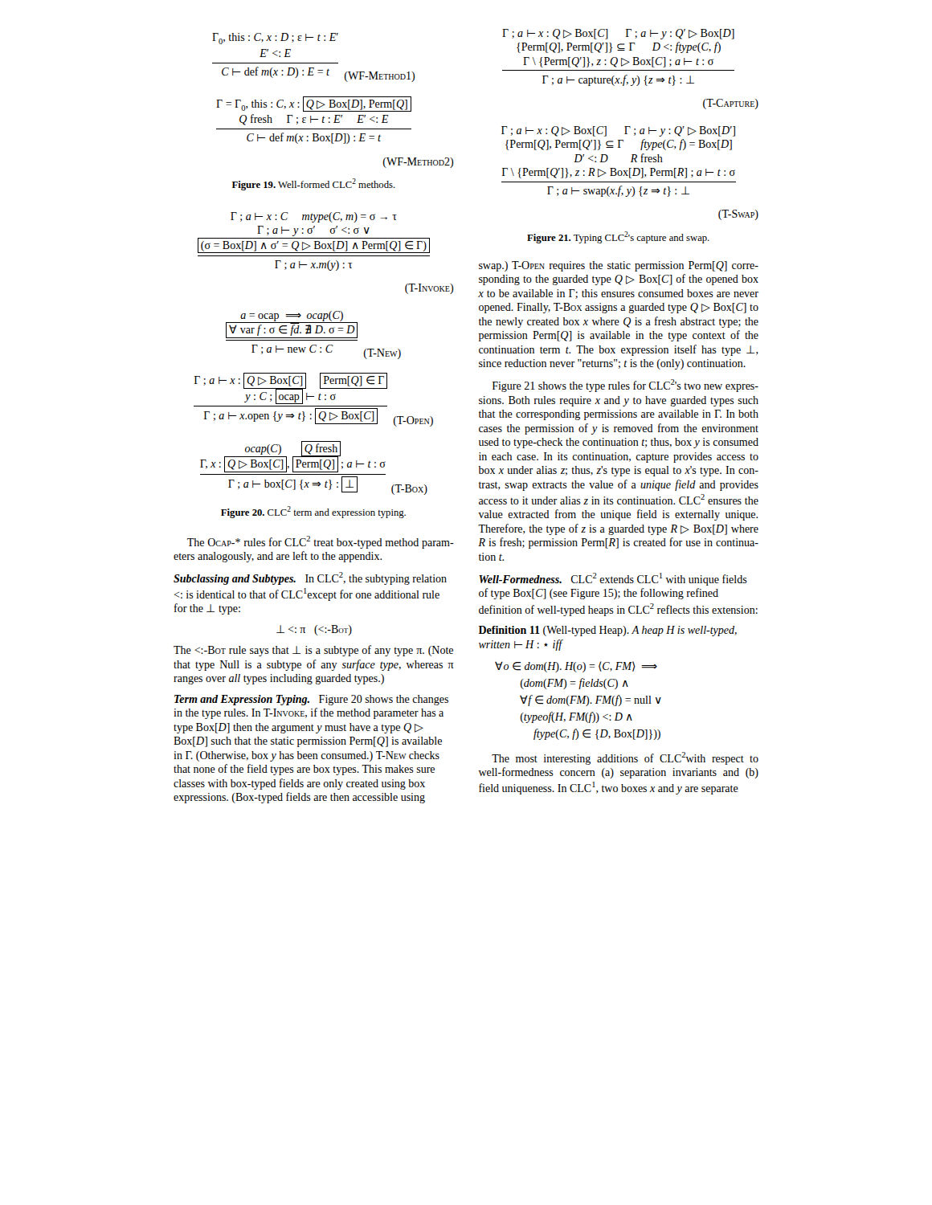Γ0, this : C, x : D ; ε ⊢ t : E′ E′ <: E C ⊢ def m(x : D) : E = t (WF-Method1)
Γ = Γ0, this : C, x : Q ▷ Box[D], Perm[Q] Q fresh Γ ; ε ⊢ t : E′ E′ <: E C ⊢ def m(x : Box[D]) : E = t (WF-Method2)
Figure 19. Well-formed CLC2 methods.
Γ ; a ⊢ x : C mtype(C, m) = σ → τ Γ ; a ⊢ y : σ′ σ′ <: σ ∨ (σ = Box[D] ∧ σ′ = Q ▷ Box[D] ∧ Perm[Q] ∈ Γ) Γ ; a ⊢ x.m(y) : τ (T-Invoke)
a = ocap ⟹ ocap(C) ∀ var f : σ ∈ fd. ∄ D. σ = D Γ ; a ⊢ new C : C (T-New)
Γ ; a ⊢ x : Q ▷ Box[C] Perm[Q] ∈ Γ y : C ; ocap ⊢ t : σ Γ ; a ⊢ x.open {y ⇒ t} : Q ▷ Box[C] (T-Open)
ocap(C) Q fresh Γ, x : Q ▷ Box[C], Perm[Q] ; a ⊢ t : σ Γ ; a ⊢ box[C] {x ⇒ t} : ⊥ (T-Box)
Figure 20. CLC2 term and expression typing.
The Ocap-* rules for CLC2 treat box-typed method parameters analogously, and are left to the appendix.
Subclassing and Subtypes.
In CLC2, the subtyping relation <: is identical to that of CLC1except for one additional rule for the ⊥ type:
⊥ <: π (<:-Bot)
The <:-Bot rule says that ⊥ is a subtype of any type π. (Note that type Null is a subtype of any surface type, whereas π ranges over all types including guarded types.)
Term and Expression Typing.
Figure 20 shows the changes in the type rules. In T-Invoke, if the method parameter has a type Box[D] then the argument y must have a type Q ▷ Box[D] such that the static permission Perm[Q] is available in Γ. (Otherwise, box y has been consumed.) T-New checks that none of the field types are box types. This makes sure classes with box-typed fields are only created using box expressions. (Box-typed fields are then accessible using
Γ ; a ⊢ x : Q ▷ Box[C] Γ ; a ⊢ y : Q′ ▷ Box[D] {Perm[Q], Perm[Q′]} ⊆ Γ D <: ftype(C, f) Γ \ {Perm[Q′]}, z : Q ▷ Box[C] ; a ⊢ t : σ Γ ; a ⊢ capture(x.f, y) {z ⇒ t} : ⊥ (T-Capture)
Γ ; a ⊢ x : Q ▷ Box[C] Γ ; a ⊢ y : Q′ ▷ Box[D′] {Perm[Q], Perm[Q′]} ⊆ Γ ftype(C, f) = Box[D] D′ <: D R fresh Γ \ {Perm[Q′]}, z : R ▷ Box[D], Perm[R] ; a ⊢ t : σ Γ ; a ⊢ swap(x.f, y) {z ⇒ t} : ⊥ (T-Swap)
Figure 21. Typing CLC2's capture and swap.
swap.) T-Open requires the static permission Perm[Q] corresponding to the guarded type Q ▷ Box[C] of the opened box x to be available in Γ; this ensures consumed boxes are never opened. Finally, T-Box assigns a guarded type Q ▷ Box[C] to the newly created box x where Q is a fresh abstract type; the permission Perm[Q] is available in the type context of the continuation term t. The box expression itself has type ⊥, since reduction never "returns"; t is the (only) continuation.
Figure 21 shows the type rules for CLC2's two new expressions. Both rules require x and y to have guarded types such that the corresponding permissions are available in Γ. In both cases the permission of y is removed from the environment used to type-check the continuation t; thus, box y is consumed in each case. In its continuation, capture provides access to box x under alias z; thus, z's type is equal to x's type. In contrast, swap extracts the value of a unique field and provides access to it under alias z in its continuation. CLC2 ensures the value extracted from the unique field is externally unique. Therefore, the type of z is a guarded type R ▷ Box[D] where R is fresh; permission Perm[R] is created for use in continuation t.
Well-Formedness.
CLC2 extends CLC1 with unique fields of type Box[C] (see Figure 15); the following refined definition of well-typed heaps in CLC2 reflects this extension:
Definition 11 (Well-typed Heap). A heap H is well-typed, written ⊢ H : ⋆ iff
∀o ∈ dom(H). H(o) = ⟨C, FM⟩ ⟹
(dom(FM) = fields(C) ∧
∀f ∈ dom(FM). FM(f) = null ∨
(typeof(H, FM(f)) <: D ∧
ftype(C, f) ∈ {D, Box[D]}))
The most interesting additions of CLC2with respect to well-formedness concern (a) separation invariants and (b) field uniqueness. In CLC1, two boxes x and y are separate